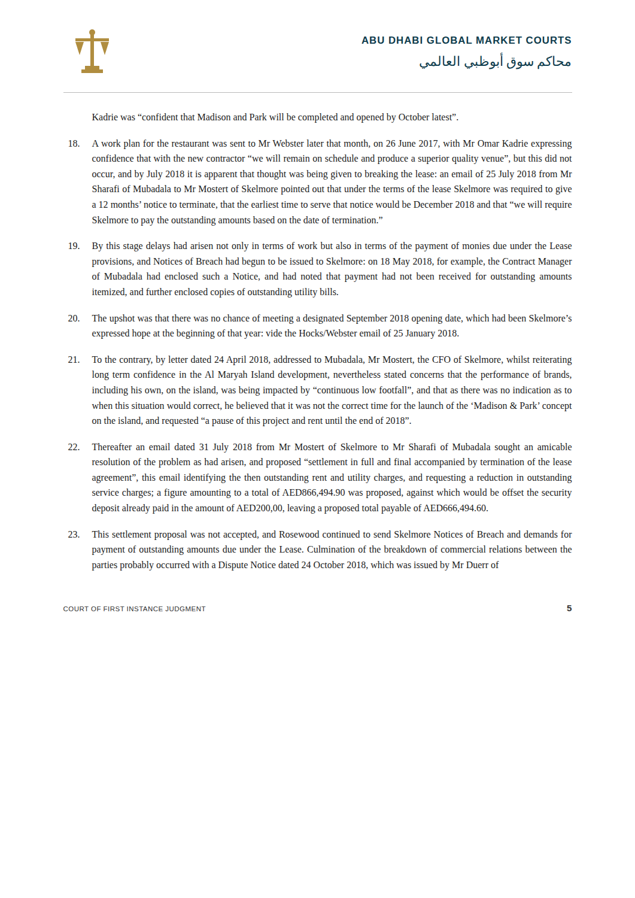Abu Dhabi Global Market Courts
محاكم سوق أبوظبي العالمي
Kadrie was “confident that Madison and Park will be completed and opened by October latest”.
A work plan for the restaurant was sent to Mr Webster later that month, on 26 June 2017, with Mr Omar Kadrie expressing confidence that with the new contractor “we will remain on schedule and produce a superior quality venue”, but this did not occur, and by July 2018 it is apparent that thought was being given to breaking the lease: an email of 25 July 2018 from Mr Sharafi of Mubadala to Mr Mostert of Skelmore pointed out that under the terms of the lease Skelmore was required to give a 12 months’ notice to terminate, that the earliest time to serve that notice would be December 2018 and that “we will require Skelmore to pay the outstanding amounts based on the date of termination.”
By this stage delays had arisen not only in terms of work but also in terms of the payment of monies due under the Lease provisions, and Notices of Breach had begun to be issued to Skelmore: on 18 May 2018, for example, the Contract Manager of Mubadala had enclosed such a Notice, and had noted that payment had not been received for outstanding amounts itemized, and further enclosed copies of outstanding utility bills.
The upshot was that there was no chance of meeting a designated September 2018 opening date, which had been Skelmore’s expressed hope at the beginning of that year: vide the Hocks/Webster email of 25 January 2018.
To the contrary, by letter dated 24 April 2018, addressed to Mubadala, Mr Mostert, the CFO of Skelmore, whilst reiterating long term confidence in the Al Maryah Island development, nevertheless stated concerns that the performance of brands, including his own, on the island, was being impacted by “continuous low footfall”, and that as there was no indication as to when this situation would correct, he believed that it was not the correct time for the launch of the ‘Madison & Park’ concept on the island, and requested “a pause of this project and rent until the end of 2018”.
Thereafter an email dated 31 July 2018 from Mr Mostert of Skelmore to Mr Sharafi of Mubadala sought an amicable resolution of the problem as had arisen, and proposed “settlement in full and final accompanied by termination of the lease agreement”, this email identifying the then outstanding rent and utility charges, and requesting a reduction in outstanding service charges; a figure amounting to a total of AED866,494.90 was proposed, against which would be offset the security deposit already paid in the amount of AED200,00, leaving a proposed total payable of AED666,494.60.
This settlement proposal was not accepted, and Rosewood continued to send Skelmore Notices of Breach and demands for payment of outstanding amounts due under the Lease. Culmination of the breakdown of commercial relations between the parties probably occurred with a Dispute Notice dated 24 October 2018, which was issued by Mr Duerr of
Court of First Instance Judgment 5